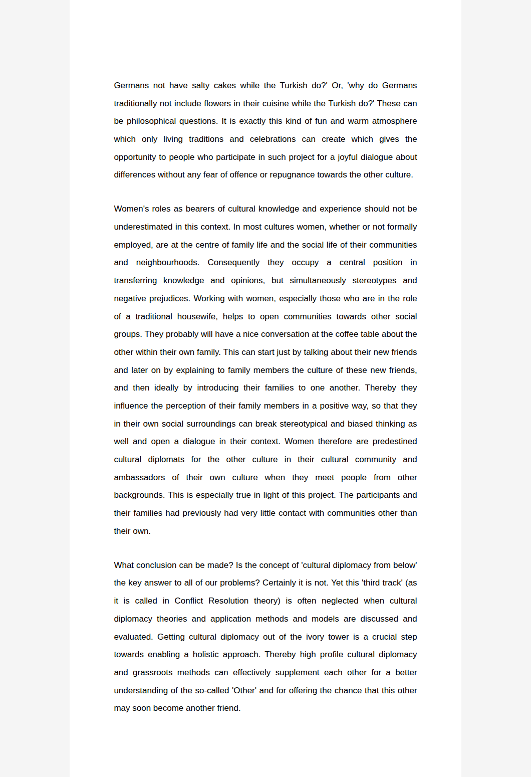Germans not have salty cakes while the Turkish do?' Or, 'why do Germans traditionally not include flowers in their cuisine while the Turkish do?' These can be philosophical questions. It is exactly this kind of fun and warm atmosphere which only living traditions and celebrations can create which gives the opportunity to people who participate in such project for a joyful dialogue about differences without any fear of offence or repugnance towards the other culture.
Women's roles as bearers of cultural knowledge and experience should not be underestimated in this context. In most cultures women, whether or not formally employed, are at the centre of family life and the social life of their communities and neighbourhoods. Consequently they occupy a central position in transferring knowledge and opinions, but simultaneously stereotypes and negative prejudices. Working with women, especially those who are in the role of a traditional housewife, helps to open communities towards other social groups. They probably will have a nice conversation at the coffee table about the other within their own family. This can start just by talking about their new friends and later on by explaining to family members the culture of these new friends, and then ideally by introducing their families to one another. Thereby they influence the perception of their family members in a positive way, so that they in their own social surroundings can break stereotypical and biased thinking as well and open a dialogue in their context. Women therefore are predestined cultural diplomats for the other culture in their cultural community and ambassadors of their own culture when they meet people from other backgrounds. This is especially true in light of this project. The participants and their families had previously had very little contact with communities other than their own.
What conclusion can be made? Is the concept of 'cultural diplomacy from below' the key answer to all of our problems? Certainly it is not. Yet this 'third track' (as it is called in Conflict Resolution theory) is often neglected when cultural diplomacy theories and application methods and models are discussed and evaluated. Getting cultural diplomacy out of the ivory tower is a crucial step towards enabling a holistic approach. Thereby high profile cultural diplomacy and grassroots methods can effectively supplement each other for a better understanding of the so-called 'Other' and for offering the chance that this other may soon become another friend.